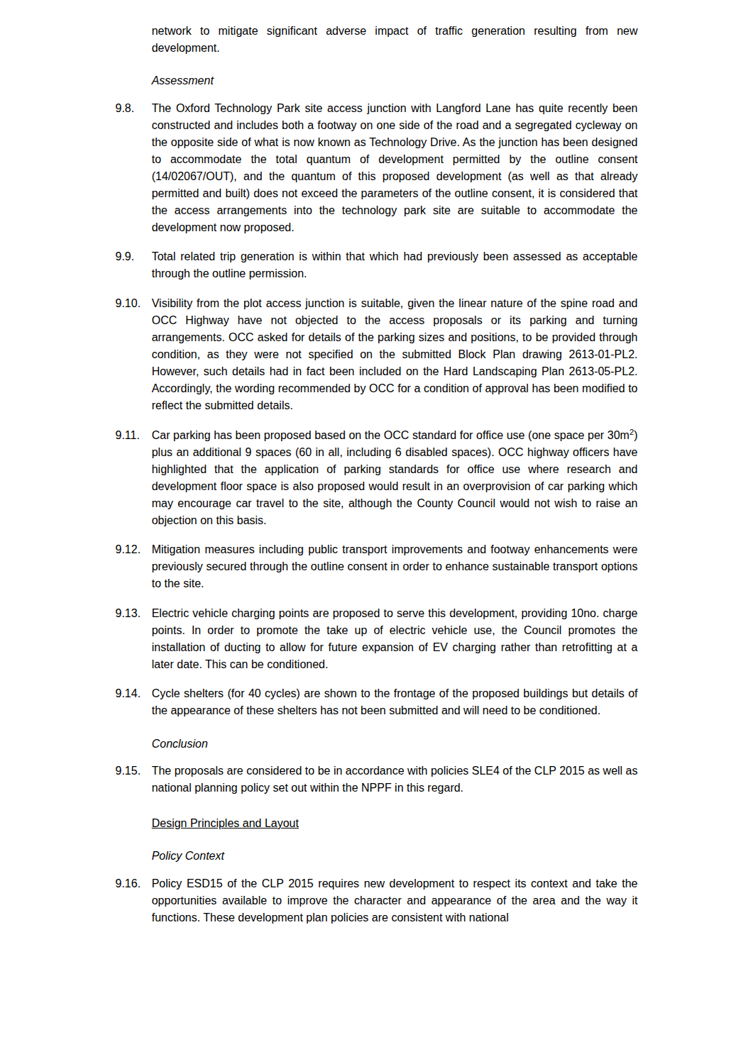network to mitigate significant adverse impact of traffic generation resulting from new development.
Assessment
9.8. The Oxford Technology Park site access junction with Langford Lane has quite recently been constructed and includes both a footway on one side of the road and a segregated cycleway on the opposite side of what is now known as Technology Drive. As the junction has been designed to accommodate the total quantum of development permitted by the outline consent (14/02067/OUT), and the quantum of this proposed development (as well as that already permitted and built) does not exceed the parameters of the outline consent, it is considered that the access arrangements into the technology park site are suitable to accommodate the development now proposed.
9.9. Total related trip generation is within that which had previously been assessed as acceptable through the outline permission.
9.10. Visibility from the plot access junction is suitable, given the linear nature of the spine road and OCC Highway have not objected to the access proposals or its parking and turning arrangements. OCC asked for details of the parking sizes and positions, to be provided through condition, as they were not specified on the submitted Block Plan drawing 2613-01-PL2. However, such details had in fact been included on the Hard Landscaping Plan 2613-05-PL2. Accordingly, the wording recommended by OCC for a condition of approval has been modified to reflect the submitted details.
9.11. Car parking has been proposed based on the OCC standard for office use (one space per 30m2) plus an additional 9 spaces (60 in all, including 6 disabled spaces). OCC highway officers have highlighted that the application of parking standards for office use where research and development floor space is also proposed would result in an overprovision of car parking which may encourage car travel to the site, although the County Council would not wish to raise an objection on this basis.
9.12. Mitigation measures including public transport improvements and footway enhancements were previously secured through the outline consent in order to enhance sustainable transport options to the site.
9.13. Electric vehicle charging points are proposed to serve this development, providing 10no. charge points. In order to promote the take up of electric vehicle use, the Council promotes the installation of ducting to allow for future expansion of EV charging rather than retrofitting at a later date. This can be conditioned.
9.14. Cycle shelters (for 40 cycles) are shown to the frontage of the proposed buildings but details of the appearance of these shelters has not been submitted and will need to be conditioned.
Conclusion
9.15. The proposals are considered to be in accordance with policies SLE4 of the CLP 2015 as well as national planning policy set out within the NPPF in this regard.
Design Principles and Layout
Policy Context
9.16. Policy ESD15 of the CLP 2015 requires new development to respect its context and take the opportunities available to improve the character and appearance of the area and the way it functions. These development plan policies are consistent with national